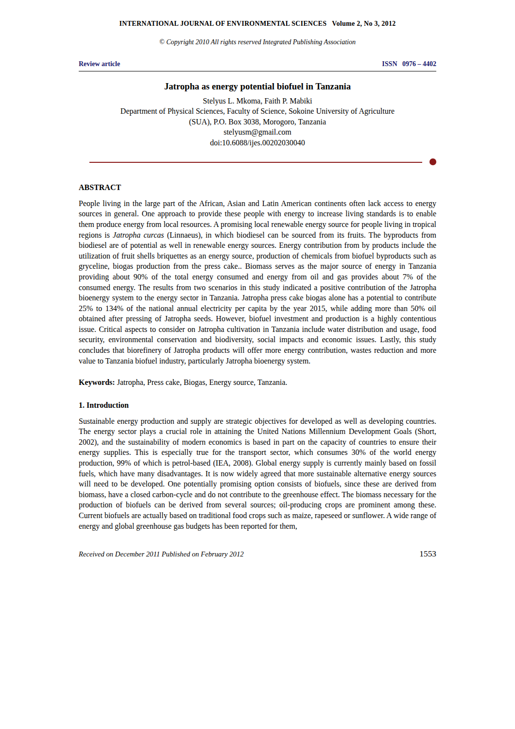INTERNATIONAL JOURNAL OF ENVIRONMENTAL SCIENCES Volume 2, No 3, 2012
© Copyright 2010 All rights reserved Integrated Publishing Association
Review article ISSN 0976 – 4402
Jatropha as energy potential biofuel in Tanzania
Stelyus L. Mkoma, Faith P. Mabiki
Department of Physical Sciences, Faculty of Science, Sokoine University of Agriculture
(SUA), P.O. Box 3038, Morogoro, Tanzania
stelyusm@gmail.com
doi:10.6088/ijes.00202030040
ABSTRACT
People living in the large part of the African, Asian and Latin American continents often lack access to energy sources in general. One approach to provide these people with energy to increase living standards is to enable them produce energy from local resources. A promising local renewable energy source for people living in tropical regions is Jatropha curcas (Linnaeus), in which biodiesel can be sourced from its fruits. The byproducts from biodiesel are of potential as well in renewable energy sources. Energy contribution from by products include the utilization of fruit shells briquettes as an energy source, production of chemicals from biofuel byproducts such as gryceline, biogas production from the press cake.. Biomass serves as the major source of energy in Tanzania providing about 90% of the total energy consumed and energy from oil and gas provides about 7% of the consumed energy. The results from two scenarios in this study indicated a positive contribution of the Jatropha bioenergy system to the energy sector in Tanzania. Jatropha press cake biogas alone has a potential to contribute 25% to 134% of the national annual electricity per capita by the year 2015, while adding more than 50% oil obtained after pressing of Jatropha seeds. However, biofuel investment and production is a highly contentious issue. Critical aspects to consider on Jatropha cultivation in Tanzania include water distribution and usage, food security, environmental conservation and biodiversity, social impacts and economic issues. Lastly, this study concludes that biorefinery of Jatropha products will offer more energy contribution, wastes reduction and more value to Tanzania biofuel industry, particularly Jatropha bioenergy system.
Keywords: Jatropha, Press cake, Biogas, Energy source, Tanzania.
1. Introduction
Sustainable energy production and supply are strategic objectives for developed as well as developing countries. The energy sector plays a crucial role in attaining the United Nations Millennium Development Goals (Short, 2002), and the sustainability of modern economics is based in part on the capacity of countries to ensure their energy supplies. This is especially true for the transport sector, which consumes 30% of the world energy production, 99% of which is petrol-based (IEA, 2008). Global energy supply is currently mainly based on fossil fuels, which have many disadvantages. It is now widely agreed that more sustainable alternative energy sources will need to be developed. One potentially promising option consists of biofuels, since these are derived from biomass, have a closed carbon-cycle and do not contribute to the greenhouse effect. The biomass necessary for the production of biofuels can be derived from several sources; oil-producing crops are prominent among these. Current biofuels are actually based on traditional food crops such as maize, rapeseed or sunflower. A wide range of energy and global greenhouse gas budgets has been reported for them,
Received on December 2011 Published on February 2012 1553